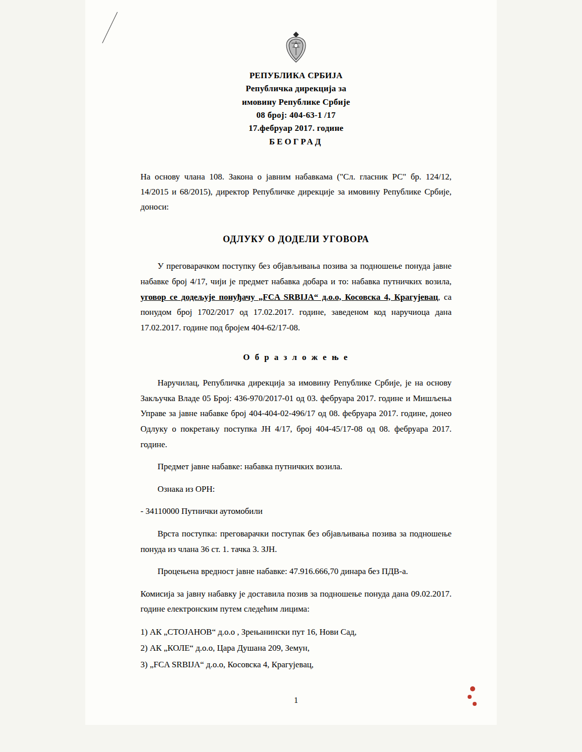РЕПУБЛИКА СРБИЈА
Републичка дирекција за
имовину Републике Србије
08 број: 404-63-1 /17
17.фебруар 2017. године
БЕОГРАД
На основу члана 108. Закона о јавним набавкама ("Сл. гласник РС" бр. 124/12, 14/2015 и 68/2015), директор Републичке дирекције за имовину Републике Србије, доноси:
ОДЛУКУ О ДОДЕЛИ УГОВОРА
У преговарачком поступку без објављивања позива за подношење понуда јавне набавке број 4/17, чији је предмет набавка добара и то: набавка путничких возила, уговор се додељује понуђачу „FCA SRBIJA“ д.о.о, Косовска 4, Крагујевац, са понудом број 1702/2017 од 17.02.2017. године, заведеном код наручиоца дана 17.02.2017. године под бројем 404-62/17-08.
О б р а з л о ж е њ е
Наручилац, Републичка дирекција за имовину Републике Србије, је на основу Закључка Владе 05 Број: 436-970/2017-01 од 03. фебруара 2017. године и Мишљења Управе за јавне набавке број 404-404-02-496/17 од 08. фебруара 2017. године, донео Одлуку о покретању поступка ЈН 4/17, број 404-45/17-08 од 08. фебруара 2017. године.
Предмет јавне набавке: набавка путничких возила.
Ознака из ОРН:
- 34110000 Путнички аутомобили
Врста поступка: преговарачки поступак без објављивања позива за подношење понуда из члана 36 ст. 1. тачка 3. ЗЈН.
Процењена вредност јавне набавке: 47.916.666,70 динара без ПДВ-а.
Комисија за јавну набавку је доставила позив за подношење понуда дана 09.02.2017. године електронским путем следећим лицима:
1) АК „СТОЈАНОВ“ д.о.о , Зрењанински пут 16, Нови Сад,
2) АК „КОЛЕ“ д.о.о, Цара Душана 209, Земун,
3) „FCA SRBIJA“ д.о.о, Косовска 4, Крагујевац,
1